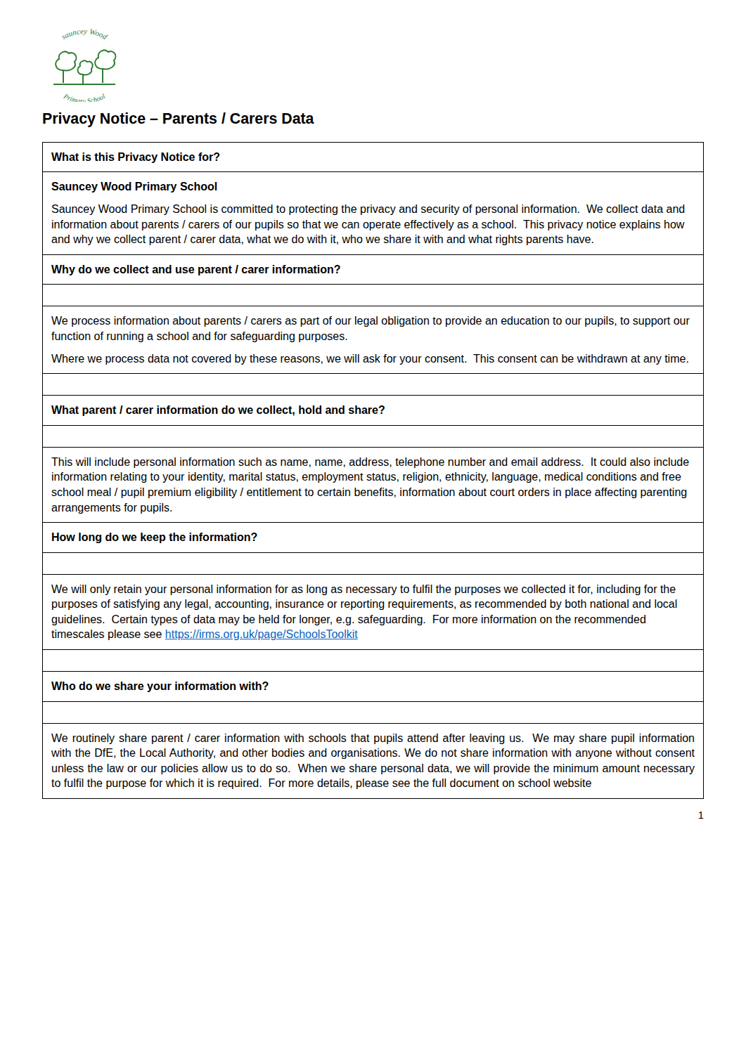sauncey Wood Primary School
Privacy Notice – Parents / Carers Data
| What is this Privacy Notice for? |
| Sauncey Wood Primary School Sauncey Wood Primary School is committed to protecting the privacy and security of personal information. We collect data and information about parents / carers of our pupils so that we can operate effectively as a school. This privacy notice explains how and why we collect parent / carer data, what we do with it, who we share it with and what rights parents have. |
| Why do we collect and use parent / carer information? |
| We process information about parents / carers as part of our legal obligation to provide an education to our pupils, to support our function of running a school and for safeguarding purposes. Where we process data not covered by these reasons, we will ask for your consent. This consent can be withdrawn at any time. |
| What parent / carer information do we collect, hold and share? |
| This will include personal information such as name, name, address, telephone number and email address. It could also include information relating to your identity, marital status, employment status, religion, ethnicity, language, medical conditions and free school meal / pupil premium eligibility / entitlement to certain benefits, information about court orders in place affecting parenting arrangements for pupils. |
| How long do we keep the information? |
| We will only retain your personal information for as long as necessary to fulfil the purposes we collected it for, including for the purposes of satisfying any legal, accounting, insurance or reporting requirements, as recommended by both national and local guidelines. Certain types of data may be held for longer, e.g. safeguarding. For more information on the recommended timescales please see https://irms.org.uk/page/SchoolsToolkit |
| Who do we share your information with? |
| We routinely share parent / carer information with schools that pupils attend after leaving us. We may share pupil information with the DfE, the Local Authority, and other bodies and organisations. We do not share information with anyone without consent unless the law or our policies allow us to do so. When we share personal data, we will provide the minimum amount necessary to fulfil the purpose for which it is required. For more details, please see the full document on school website |
1